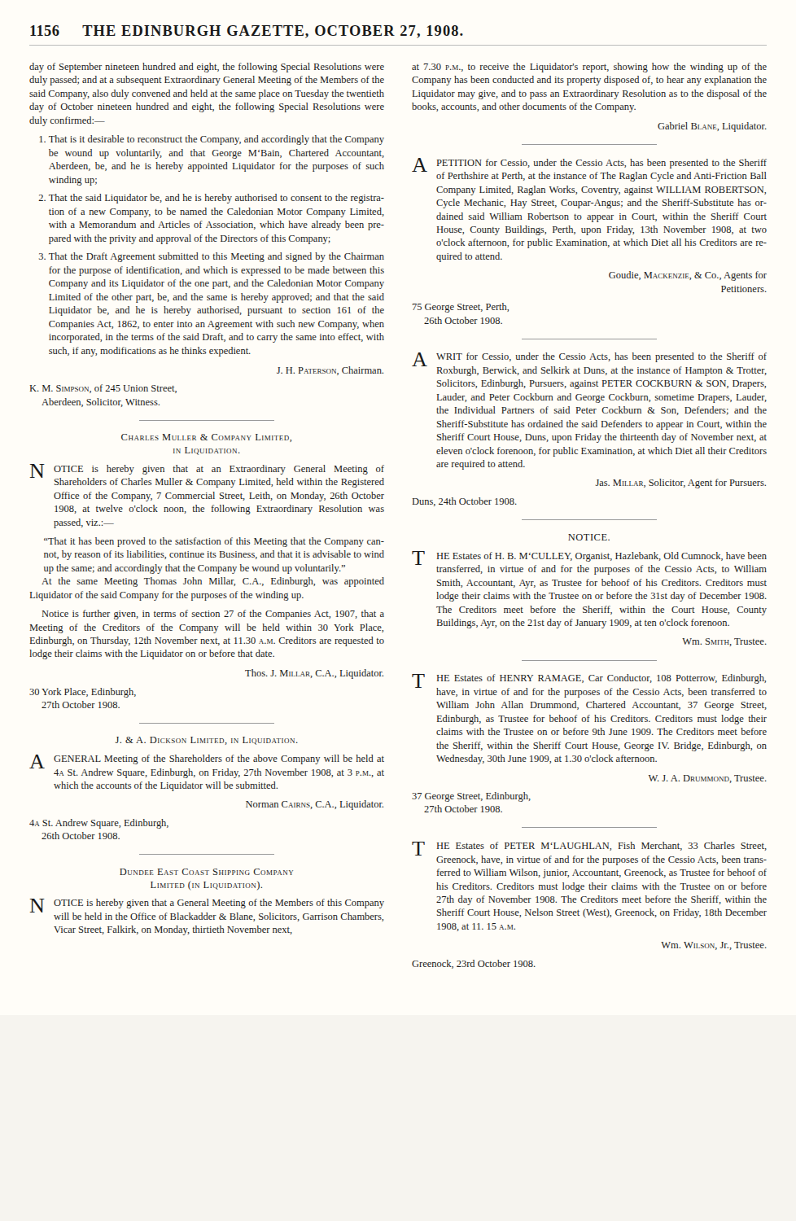1156
The Edinburgh Gazette, October 27, 1908.
day of September nineteen hundred and eight, the following Special Resolutions were duly passed; and at a subsequent Extraordinary General Meeting of the Members of the said Company, also duly convened and held at the same place on Tuesday the twentieth day of October nineteen hundred and eight, the following Special Resolutions were duly confirmed:—
That is it desirable to reconstruct the Company, and accordingly that the Company be wound up voluntarily, and that George M‘Bain, Chartered Accountant, Aberdeen, be, and he is hereby appointed Liquidator for the purposes of such winding up;
That the said Liquidator be, and he is hereby authorised to consent to the registration of a new Company, to be named the Caledonian Motor Company Limited, with a Memorandum and Articles of Association, which have already been prepared with the privity and approval of the Directors of this Company;
That the Draft Agreement submitted to this Meeting and signed by the Chairman for the purpose of identification, and which is expressed to be made between this Company and its Liquidator of the one part, and the Caledonian Motor Company Limited of the other part, be, and the same is hereby approved; and that the said Liquidator be, and he is hereby authorised, pursuant to section 161 of the Companies Act, 1862, to enter into an Agreement with such new Company, when incorporated, in the terms of the said Draft, and to carry the same into effect, with such, if any, modifications as he thinks expedient.
J. H. Paterson, Chairman.
K. M. Simpson, of 245 Union Street,
Aberdeen, Solicitor, Witness.
Charles Muller & Company Limited,
in Liquidation.
NOTICE is hereby given that at an Extraordinary General Meeting of Shareholders of Charles Muller & Company Limited, held within the Registered Office of the Company, 7 Commercial Street, Leith, on Monday, 26th October 1908, at twelve o'clock noon, the following Extraordinary Resolution was passed, viz.:—
“That it has been proved to the satisfaction of this Meeting that the Company cannot, by reason of its liabilities, continue its Business, and that it is advisable to wind up the same; and accordingly that the Company be wound up voluntarily.”
At the same Meeting Thomas John Millar, C.A., Edinburgh, was appointed Liquidator of the said Company for the purposes of the winding up.
Notice is further given, in terms of section 27 of the Companies Act, 1907, that a Meeting of the Creditors of the Company will be held within 30 York Place, Edinburgh, on Thursday, 12th November next, at 11.30 a.m. Creditors are requested to lodge their claims with the Liquidator on or before that date.
Thos. J. Millar, C.A., Liquidator.
30 York Place, Edinburgh,
27th October 1908.
J. & A. Dickson Limited, in Liquidation.
A GENERAL Meeting of the Shareholders of the above Company will be held at 4a St. Andrew Square, Edinburgh, on Friday, 27th November 1908, at 3 p.m., at which the accounts of the Liquidator will be submitted.
Norman Cairns, C.A., Liquidator.
4a St. Andrew Square, Edinburgh,
26th October 1908.
Dundee East Coast Shipping Company
Limited (in Liquidation).
NOTICE is hereby given that a General Meeting of the Members of this Company will be held in the Office of Blackadder & Blane, Solicitors, Garrison Chambers, Vicar Street, Falkirk, on Monday, thirtieth November next,
at 7.30 p.m., to receive the Liquidator's report, showing how the winding up of the Company has been conducted and its property disposed of, to hear any explanation the Liquidator may give, and to pass an Extraordinary Resolution as to the disposal of the books, accounts, and other documents of the Company.
Gabriel Blane, Liquidator.
A PETITION for Cessio, under the Cessio Acts, has been presented to the Sheriff of Perthshire at Perth, at the instance of The Raglan Cycle and Anti-Friction Ball Company Limited, Raglan Works, Coventry, against WILLIAM ROBERTSON, Cycle Mechanic, Hay Street, Coupar-Angus; and the Sheriff-Substitute has ordained said William Robertson to appear in Court, within the Sheriff Court House, County Buildings, Perth, upon Friday, 13th November 1908, at two o'clock afternoon, for public Examination, at which Diet all his Creditors are required to attend.
Goudie, Mackenzie, & Co., Agents for
Petitioners.
75 George Street, Perth,
26th October 1908.
A WRIT for Cessio, under the Cessio Acts, has been presented to the Sheriff of Roxburgh, Berwick, and Selkirk at Duns, at the instance of Hampton & Trotter, Solicitors, Edinburgh, Pursuers, against PETER COCKBURN & SON, Drapers, Lauder, and Peter Cockburn and George Cockburn, sometime Drapers, Lauder, the Individual Partners of said Peter Cockburn & Son, Defenders; and the Sheriff-Substitute has ordained the said Defenders to appear in Court, within the Sheriff Court House, Duns, upon Friday the thirteenth day of November next, at eleven o'clock forenoon, for public Examination, at which Diet all their Creditors are required to attend.
Jas. Millar, Solicitor, Agent for Pursuers.
Duns, 24th October 1908.
NOTICE.
THE Estates of H. B. M‘CULLEY, Organist, Hazlebank, Old Cumnock, have been transferred, in virtue of and for the purposes of the Cessio Acts, to William Smith, Accountant, Ayr, as Trustee for behoof of his Creditors. Creditors must lodge their claims with the Trustee on or before the 31st day of December 1908. The Creditors meet before the Sheriff, within the Court House, County Buildings, Ayr, on the 21st day of January 1909, at ten o'clock forenoon.
Wm. Smith, Trustee.
THE Estates of HENRY RAMAGE, Car Conductor, 108 Potterrow, Edinburgh, have, in virtue of and for the purposes of the Cessio Acts, been transferred to William John Allan Drummond, Chartered Accountant, 37 George Street, Edinburgh, as Trustee for behoof of his Creditors. Creditors must lodge their claims with the Trustee on or before 9th June 1909. The Creditors meet before the Sheriff, within the Sheriff Court House, George IV. Bridge, Edinburgh, on Wednesday, 30th June 1909, at 1.30 o'clock afternoon.
W. J. A. Drummond, Trustee.
37 George Street, Edinburgh,
27th October 1908.
THE Estates of PETER M‘LAUGHLAN, Fish Merchant, 33 Charles Street, Greenock, have, in virtue of and for the purposes of the Cessio Acts, been transferred to William Wilson, junior, Accountant, Greenock, as Trustee for behoof of his Creditors. Creditors must lodge their claims with the Trustee on or before 27th day of November 1908. The Creditors meet before the Sheriff, within the Sheriff Court House, Nelson Street (West), Greenock, on Friday, 18th December 1908, at 11. 15 a.m.
Wm. Wilson, Jr., Trustee.
Greenock, 23rd October 1908.